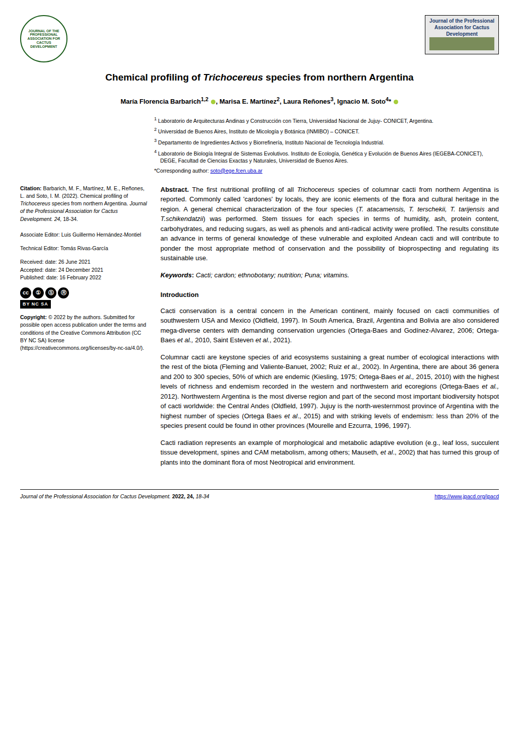JOURNAL OF THE PROFESSIONAL ASSOCIATION FOR CACTUS
DEVELOPMENT
Journal of the Professional
Association for Cactus
Development
Chemical profiling of Trichocereus species from northern Argentina
María Florencia Barbarich1,2 , Marisa E. Martínez2, Laura Reñones3, Ignacio M. Soto4*
1 Laboratorio de Arquitecturas Andinas y Construcción con Tierra, Universidad Nacional de Jujuy- CONICET, Argentina.
2 Universidad de Buenos Aires, Instituto de Micología y Botánica (INMIBO) – CONICET.
3 Departamento de Ingredientes Activos y Biorrefinería, Instituto Nacional de Tecnología Industrial.
4 Laboratorio de Biología Integral de Sistemas Evolutivos. Instituto de Ecología, Genética y Evolución de Buenos Aires (IEGEBA-CONICET), DEGE, Facultad de Ciencias Exactas y Naturales, Universidad de Buenos Aires.
*Corresponding author: soto@ege.fcen.uba.ar
Citation: Barbarich, M. F., Martínez, M. E., Reñones, L. and Soto, I. M. (2022). Chemical profiling of Trichocereus species from northern Argentina. Journal of the Professional Association for Cactus Development. 24, 18-34.
Associate Editor: Luis Guillermo Hernández-Montiel
Technical Editor: Tomás Rivas-García
Received: date: 26 June 2021
Accepted: date: 24 December 2021
Published: date: 16 February 2022
cc
①
Ⓢ
Ⓡ
BY NC SA
Copyright: © 2022 by the authors. Submitted for possible open access publication under the terms and conditions of the Creative Commons Attribution (CC BY NC SA) license (https://creativecommons.org/licenses/by-nc-sa/4.0/).
Abstract. The first nutritional profiling of all Trichocereus species of columnar cacti from northern Argentina is reported. Commonly called 'cardones' by locals, they are iconic elements of the flora and cultural heritage in the region. A general chemical characterization of the four species (T. atacamensis, T. terschekii, T. tarijensis and T.schikendatzii) was performed. Stem tissues for each species in terms of humidity, ash, protein content, carbohydrates, and reducing sugars, as well as phenols and anti-radical activity were profiled. The results constitute an advance in terms of general knowledge of these vulnerable and exploited Andean cacti and will contribute to ponder the most appropriate method of conservation and the possibility of bioprospecting and regulating its sustainable use.
Keywords: Cacti; cardon; ethnobotany; nutrition; Puna; vitamins.
Introduction
Cacti conservation is a central concern in the American continent, mainly focused on cacti communities of southwestern USA and Mexico (Oldfield, 1997). In South America, Brazil, Argentina and Bolivia are also considered mega-diverse centers with demanding conservation urgencies (Ortega-Baes and Godínez-Alvarez, 2006; Ortega-Baes et al., 2010, Saint Esteven et al., 2021).
Columnar cacti are keystone species of arid ecosystems sustaining a great number of ecological interactions with the rest of the biota (Fleming and Valiente-Banuet, 2002; Ruiz et al., 2002). In Argentina, there are about 36 genera and 200 to 300 species, 50% of which are endemic (Kiesling, 1975; Ortega-Baes et al., 2015, 2010) with the highest levels of richness and endemism recorded in the western and northwestern arid ecoregions (Ortega-Baes et al., 2012). Northwestern Argentina is the most diverse region and part of the second most important biodiversity hotspot of cacti worldwide: the Central Andes (Oldfield, 1997). Jujuy is the north-westernmost province of Argentina with the highest number of species (Ortega Baes et al., 2015) and with striking levels of endemism: less than 20% of the species present could be found in other provinces (Mourelle and Ezcurra, 1996, 1997).
Cacti radiation represents an example of morphological and metabolic adaptive evolution (e.g., leaf loss, succulent tissue development, spines and CAM metabolism, among others; Mauseth, et al., 2002) that has turned this group of plants into the dominant flora of most Neotropical arid environment.
Journal of the Professional Association for Cactus Development. 2022, 24, 18-34
https://www.jpacd.org/jpacd